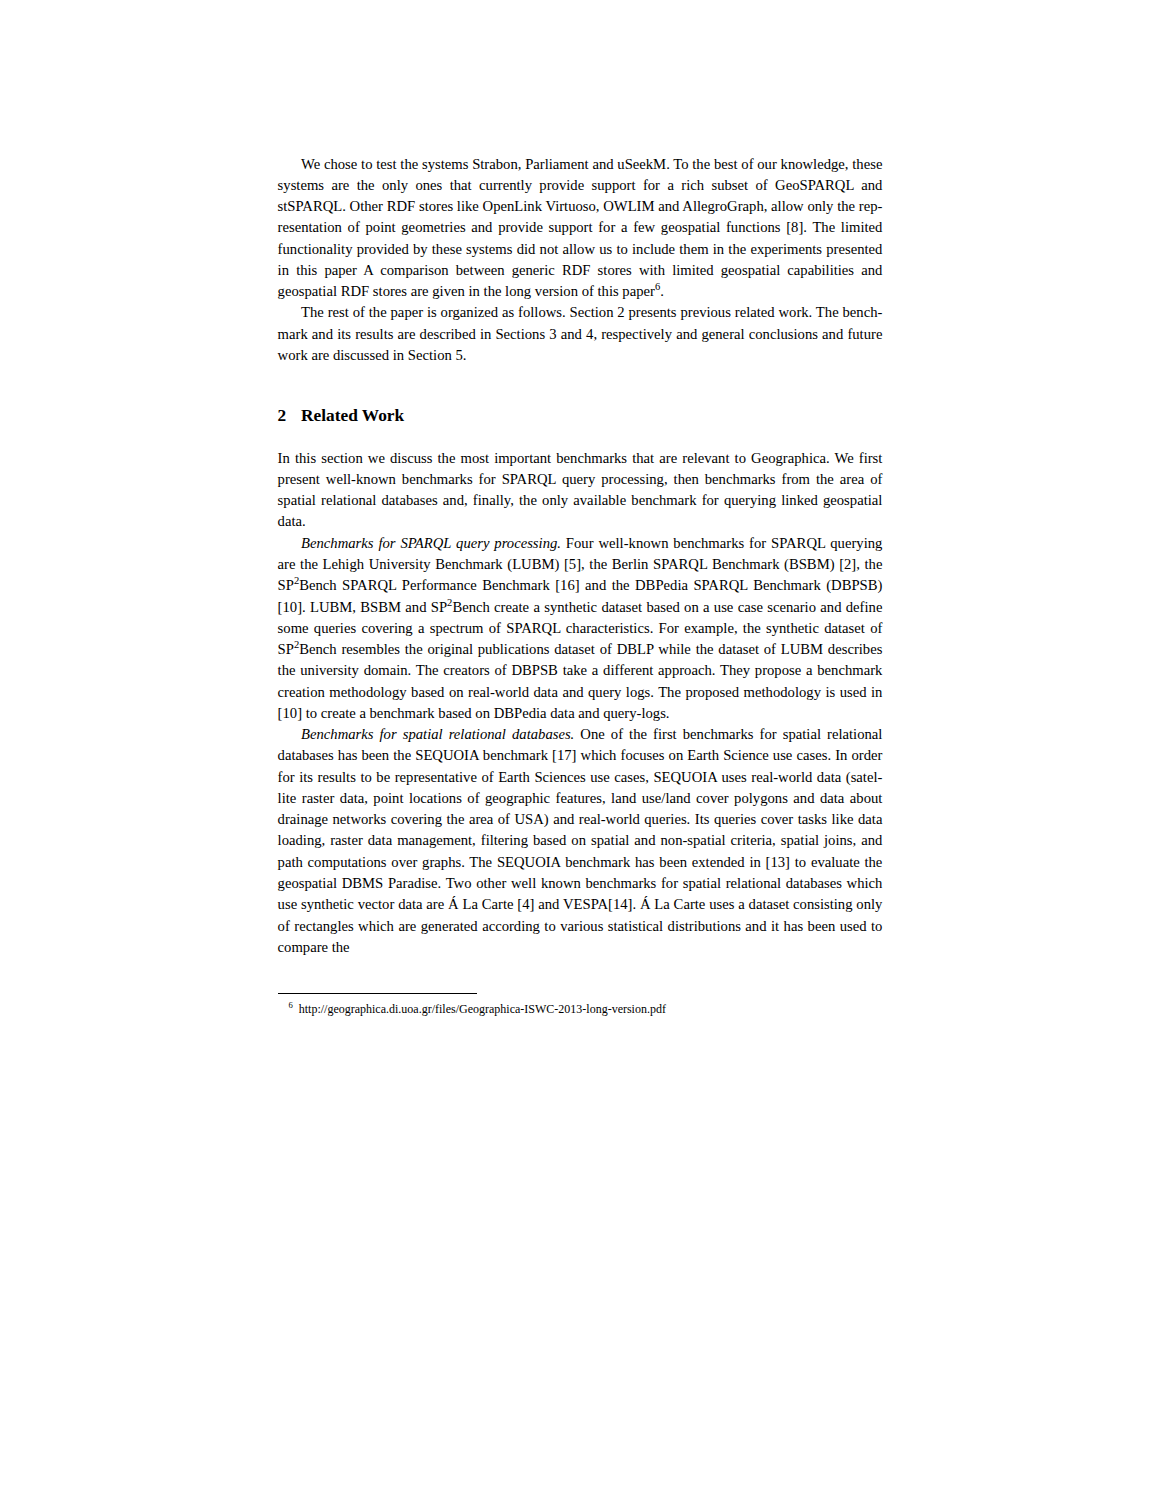We chose to test the systems Strabon, Parliament and uSeekM. To the best of our knowledge, these systems are the only ones that currently provide support for a rich subset of GeoSPARQL and stSPARQL. Other RDF stores like OpenLink Virtuoso, OWLIM and AllegroGraph, allow only the representation of point geometries and provide support for a few geospatial functions [8]. The limited functionality provided by these systems did not allow us to include them in the experiments presented in this paper A comparison between generic RDF stores with limited geospatial capabilities and geospatial RDF stores are given in the long version of this paper6.
The rest of the paper is organized as follows. Section 2 presents previous related work. The benchmark and its results are described in Sections 3 and 4, respectively and general conclusions and future work are discussed in Section 5.
2 Related Work
In this section we discuss the most important benchmarks that are relevant to Geographica. We first present well-known benchmarks for SPARQL query processing, then benchmarks from the area of spatial relational databases and, finally, the only available benchmark for querying linked geospatial data.
Benchmarks for SPARQL query processing. Four well-known benchmarks for SPARQL querying are the Lehigh University Benchmark (LUBM) [5], the Berlin SPARQL Benchmark (BSBM) [2], the SP2Bench SPARQL Performance Benchmark [16] and the DBPedia SPARQL Benchmark (DBPSB) [10]. LUBM, BSBM and SP2Bench create a synthetic dataset based on a use case scenario and define some queries covering a spectrum of SPARQL characteristics. For example, the synthetic dataset of SP2Bench resembles the original publications dataset of DBLP while the dataset of LUBM describes the university domain. The creators of DBPSB take a different approach. They propose a benchmark creation methodology based on real-world data and query logs. The proposed methodology is used in [10] to create a benchmark based on DBPedia data and query-logs.
Benchmarks for spatial relational databases. One of the first benchmarks for spatial relational databases has been the SEQUOIA benchmark [17] which focuses on Earth Science use cases. In order for its results to be representative of Earth Sciences use cases, SEQUOIA uses real-world data (satellite raster data, point locations of geographic features, land use/land cover polygons and data about drainage networks covering the area of USA) and real-world queries. Its queries cover tasks like data loading, raster data management, filtering based on spatial and non-spatial criteria, spatial joins, and path computations over graphs. The SEQUOIA benchmark has been extended in [13] to evaluate the geospatial DBMS Paradise. Two other well known benchmarks for spatial relational databases which use synthetic vector data are Á La Carte [4] and VESPA[14]. Á La Carte uses a dataset consisting only of rectangles which are generated according to various statistical distributions and it has been used to compare the
6 http://geographica.di.uoa.gr/files/Geographica-ISWC-2013-long-version.pdf